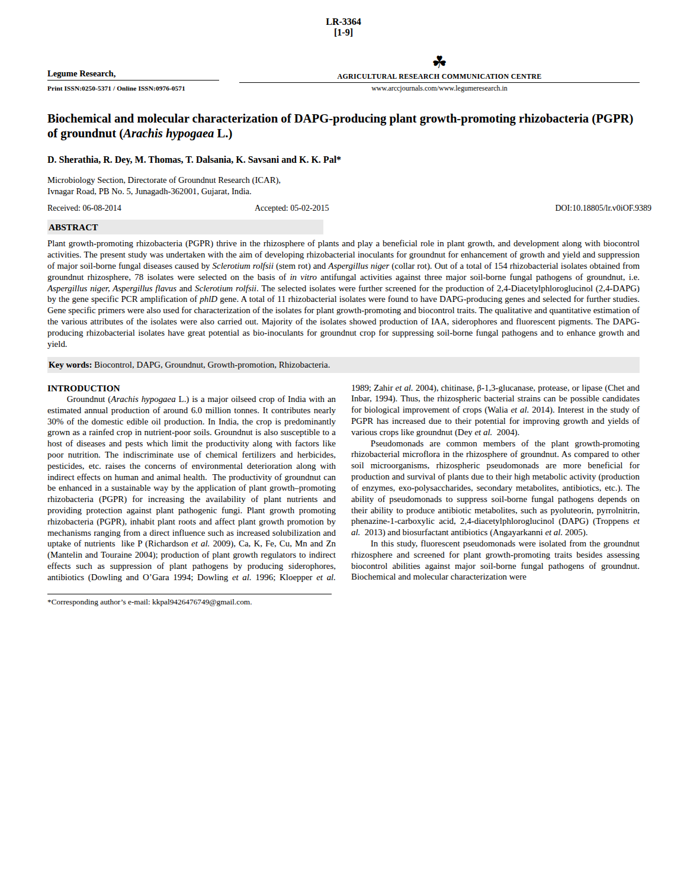LR-3364
[1-9]
Legume Research, Print ISSN:0250-5371 / Online ISSN:0976-0571
☘
AGRICULTURAL RESEARCH COMMUNICATION CENTRE www.arccjournals.com/www.legumeresearch.in
Biochemical and molecular characterization of DAPG-producing plant growth-promoting rhizobacteria (PGPR) of groundnut (Arachis hypogaea L.)
D. Sherathia, R. Dey, M. Thomas, T. Dalsania, K. Savsani and K. K. Pal*
Microbiology Section, Directorate of Groundnut Research (ICAR),
Ivnagar Road, PB No. 5, Junagadh-362001, Gujarat, India.
Received: 06-08-2014 Accepted: 05-02-2015 DOI:10.18805/lr.v0iOF.9389
ABSTRACT
Plant growth-promoting rhizobacteria (PGPR) thrive in the rhizosphere of plants and play a beneficial role in plant growth, and development along with biocontrol activities. The present study was undertaken with the aim of developing rhizobacterial inoculants for groundnut for enhancement of growth and yield and suppression of major soil-borne fungal diseases caused by Sclerotium rolfsii (stem rot) and Aspergillus niger (collar rot). Out of a total of 154 rhizobacterial isolates obtained from groundnut rhizosphere, 78 isolates were selected on the basis of in vitro antifungal activities against three major soil-borne fungal pathogens of groundnut, i.e. Aspergillus niger, Aspergillus flavus and Sclerotium rolfsii. The selected isolates were further screened for the production of 2,4-Diacetylphloroglucinol (2,4-DAPG) by the gene specific PCR amplification of phlD gene. A total of 11 rhizobacterial isolates were found to have DAPG-producing genes and selected for further studies. Gene specific primers were also used for characterization of the isolates for plant growth-promoting and biocontrol traits. The qualitative and quantitative estimation of the various attributes of the isolates were also carried out. Majority of the isolates showed production of IAA, siderophores and fluorescent pigments. The DAPG-producing rhizobacterial isolates have great potential as bio-inoculants for groundnut crop for suppressing soil-borne fungal pathogens and to enhance growth and yield.
Key words: Biocontrol, DAPG, Groundnut, Growth-promotion, Rhizobacteria.
INTRODUCTION
Groundnut (Arachis hypogaea L.) is a major oilseed crop of India with an estimated annual production of around 6.0 million tonnes. It contributes nearly 30% of the domestic edible oil production. In India, the crop is predominantly grown as a rainfed crop in nutrient-poor soils. Groundnut is also susceptible to a host of diseases and pests which limit the productivity along with factors like poor nutrition. The indiscriminate use of chemical fertilizers and herbicides, pesticides, etc. raises the concerns of environmental deterioration along with indirect effects on human and animal health. The productivity of groundnut can be enhanced in a sustainable way by the application of plant growth–promoting rhizobacteria (PGPR) for increasing the availability of plant nutrients and providing protection against plant pathogenic fungi. Plant growth promoting rhizobacteria (PGPR), inhabit plant roots and affect plant growth promotion by mechanisms ranging from a direct influence such as increased solubilization and uptake of nutrients like P (Richardson et al. 2009), Ca, K, Fe, Cu, Mn and Zn (Mantelin and Touraine 2004); production of plant growth regulators to indirect effects such as suppression of plant pathogens by producing siderophores, antibiotics (Dowling and O’Gara 1994; Dowling et al. 1996; Kloepper et al. 1989; Zahir et al. 2004), chitinase, β-1,3-glucanase, protease, or lipase (Chet and Inbar, 1994). Thus, the rhizospheric bacterial strains can be possible candidates for biological improvement of crops (Walia et al. 2014). Interest in the study of PGPR has increased due to their potential for improving growth and yields of various crops like groundnut (Dey et al. 2004).
Pseudomonads are common members of the plant growth-promoting rhizobacterial microflora in the rhizosphere of groundnut. As compared to other soil microorganisms, rhizospheric pseudomonads are more beneficial for production and survival of plants due to their high metabolic activity (production of enzymes, exo-polysaccharides, secondary metabolites, antibiotics, etc.). The ability of pseudomonads to suppress soil-borne fungal pathogens depends on their ability to produce antibiotic metabolites, such as pyoluteorin, pyrrolnitrin, phenazine-1-carboxylic acid, 2,4-diacetylphloroglucinol (DAPG) (Troppens et al. 2013) and biosurfactant antibiotics (Angayarkanni et al. 2005).
In this study, fluorescent pseudomonads were isolated from the groundnut rhizosphere and screened for plant growth-promoting traits besides assessing biocontrol abilities against major soil-borne fungal pathogens of groundnut. Biochemical and molecular characterization were
*Corresponding author’s e-mail: kkpal9426476749@gmail.com.